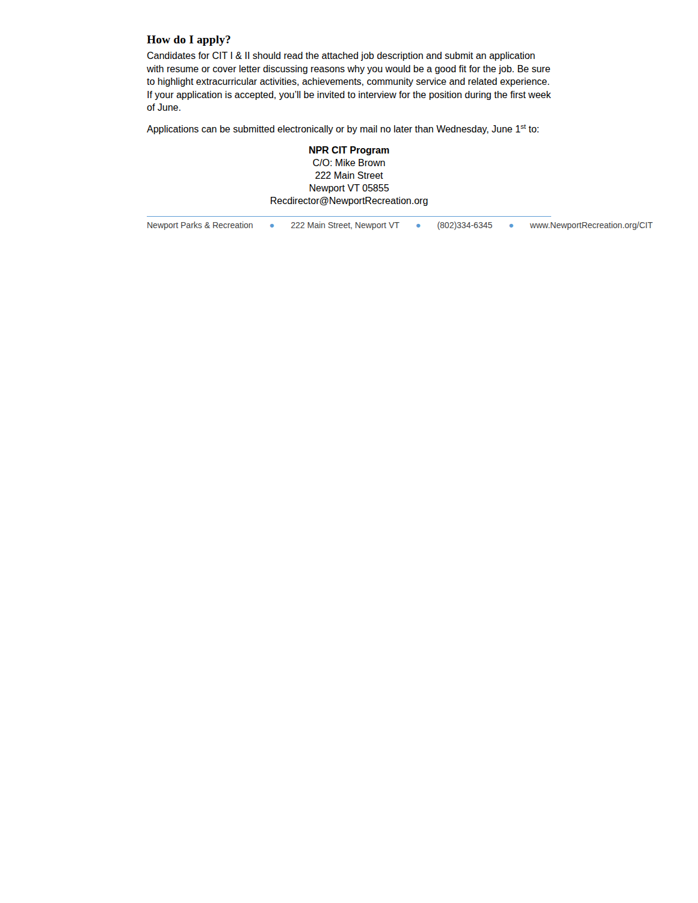How do I apply?
Candidates for CIT I & II should read the attached job description and submit an application with resume or cover letter discussing reasons why you would be a good fit for the job. Be sure to highlight extracurricular activities, achievements, community service and related experience. If your application is accepted, you’ll be invited to interview for the position during the first week of June.
Applications can be submitted electronically or by mail no later than Wednesday, June 1st to:
NPR CIT Program
C/O: Mike Brown
222 Main Street
Newport VT 05855
Recdirector@NewportRecreation.org
Newport Parks & Recreation ● 222 Main Street, Newport VT ● (802)334-6345 ● www.NewportRecreation.org/CIT